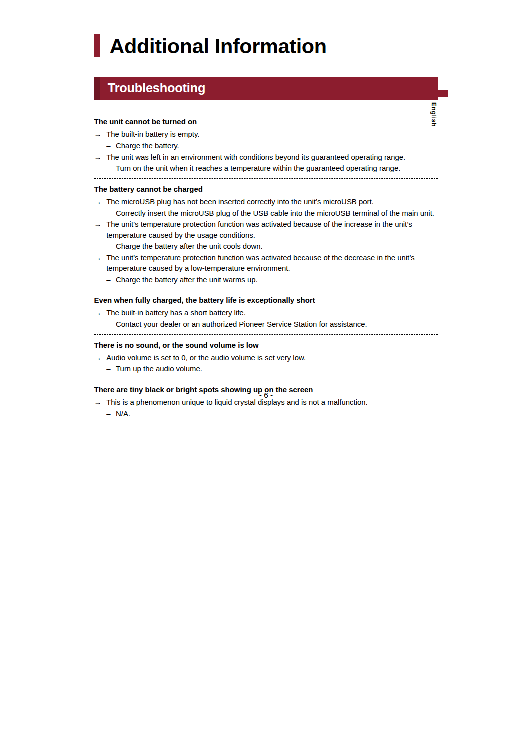English
Additional Information
Troubleshooting
The unit cannot be turned on
→The built-in battery is empty.
–Charge the battery.
→The unit was left in an environment with conditions beyond its guaranteed operating range.
–Turn on the unit when it reaches a temperature within the guaranteed operating range.
The battery cannot be charged
→The microUSB plug has not been inserted correctly into the unit’s microUSB port.
–Correctly insert the microUSB plug of the USB cable into the microUSB terminal of the main unit.
→The unit’s temperature protection function was activated because of the increase in the unit’s temperature caused by the usage conditions.
–Charge the battery after the unit cools down.
→The unit’s temperature protection function was activated because of the decrease in the unit’s temperature caused by a low-temperature environment.
–Charge the battery after the unit warms up.
Even when fully charged, the battery life is exceptionally short
→The built-in battery has a short battery life.
–Contact your dealer or an authorized Pioneer Service Station for assistance.
There is no sound, or the sound volume is low
→Audio volume is set to 0, or the audio volume is set very low.
–Turn up the audio volume.
There are tiny black or bright spots showing up on the screen
→This is a phenomenon unique to liquid crystal displays and is not a malfunction.
–N/A.
- 6 -